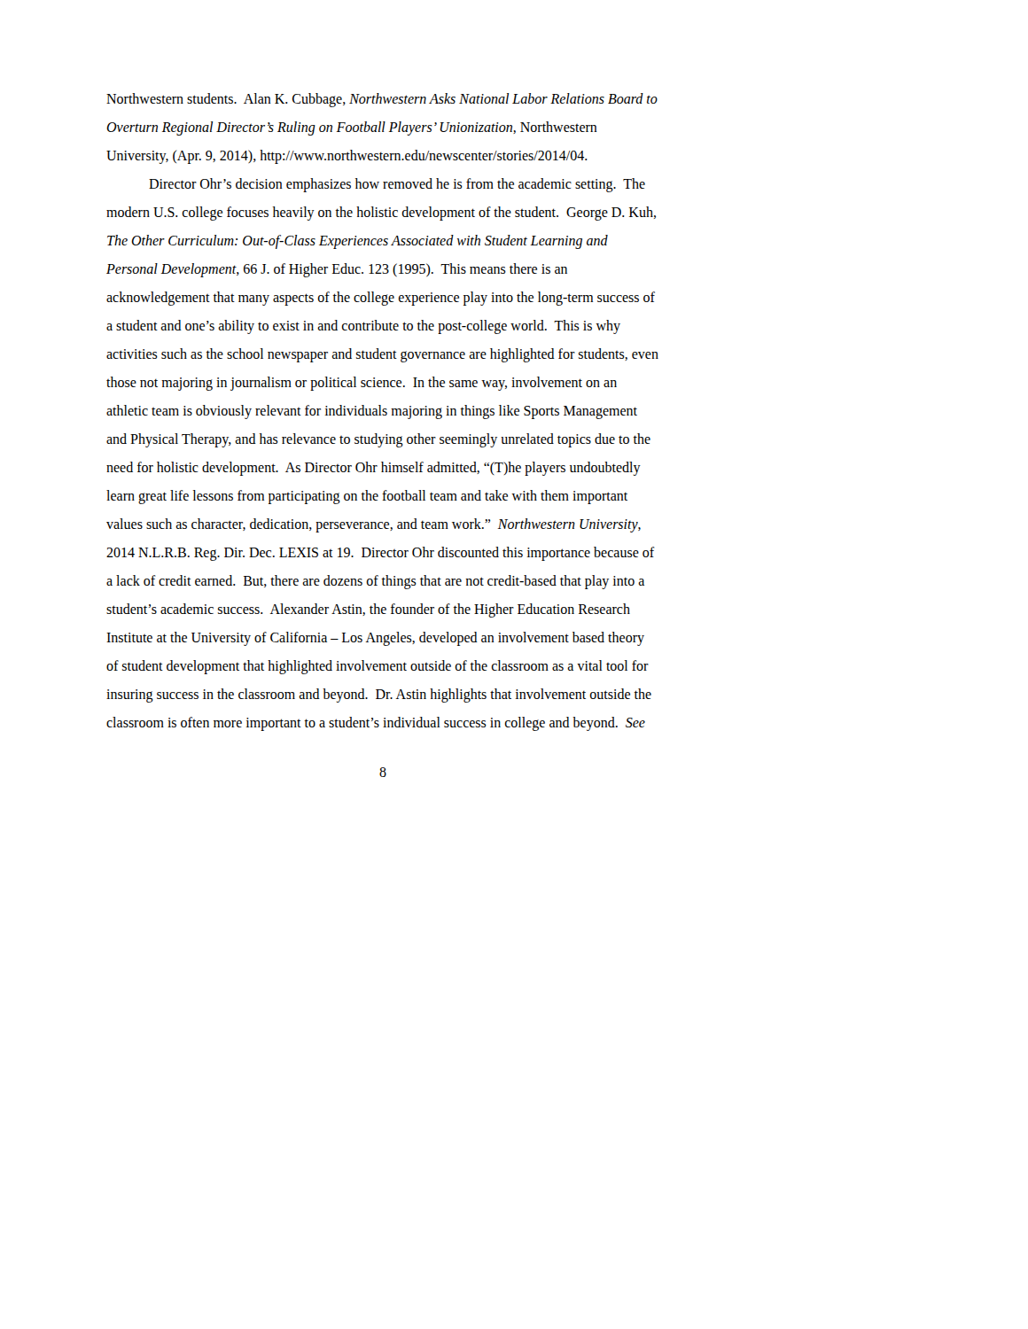Northwestern students. Alan K. Cubbage, Northwestern Asks National Labor Relations Board to Overturn Regional Director’s Ruling on Football Players’ Unionization, Northwestern University, (Apr. 9, 2014), http://www.northwestern.edu/newscenter/stories/2014/04.
Director Ohr’s decision emphasizes how removed he is from the academic setting. The modern U.S. college focuses heavily on the holistic development of the student. George D. Kuh, The Other Curriculum: Out-of-Class Experiences Associated with Student Learning and Personal Development, 66 J. of Higher Educ. 123 (1995). This means there is an acknowledgement that many aspects of the college experience play into the long-term success of a student and one’s ability to exist in and contribute to the post-college world. This is why activities such as the school newspaper and student governance are highlighted for students, even those not majoring in journalism or political science. In the same way, involvement on an athletic team is obviously relevant for individuals majoring in things like Sports Management and Physical Therapy, and has relevance to studying other seemingly unrelated topics due to the need for holistic development. As Director Ohr himself admitted, “(T)he players undoubtedly learn great life lessons from participating on the football team and take with them important values such as character, dedication, perseverance, and team work.” Northwestern University, 2014 N.L.R.B. Reg. Dir. Dec. LEXIS at 19. Director Ohr discounted this importance because of a lack of credit earned. But, there are dozens of things that are not credit-based that play into a student’s academic success. Alexander Astin, the founder of the Higher Education Research Institute at the University of California – Los Angeles, developed an involvement based theory of student development that highlighted involvement outside of the classroom as a vital tool for insuring success in the classroom and beyond. Dr. Astin highlights that involvement outside the classroom is often more important to a student’s individual success in college and beyond. See
8